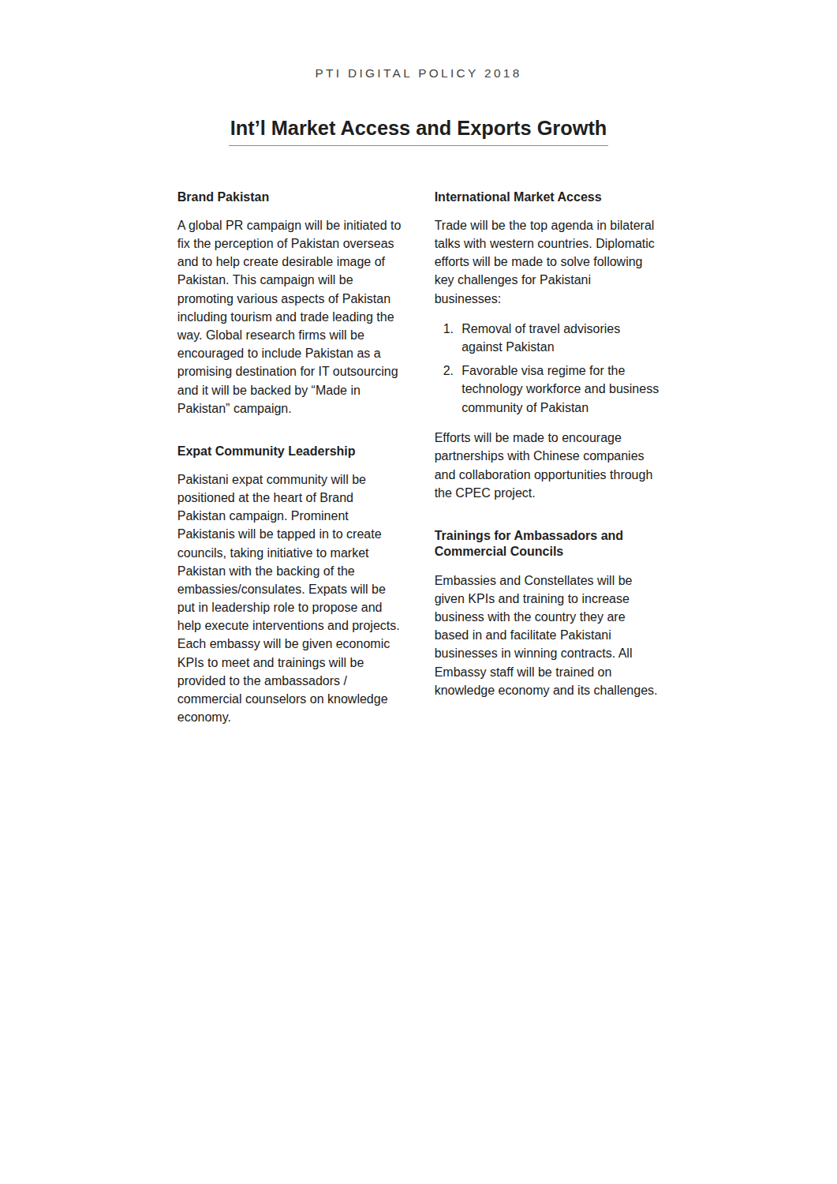PTI Digital Policy 2018
Int’l Market Access and Exports Growth
Brand Pakistan
A global PR campaign will be initiated to fix the perception of Pakistan overseas and to help create desirable image of Pakistan. This campaign will be promoting various aspects of Pakistan including tourism and trade leading the way. Global research firms will be encouraged to include Pakistan as a promising destination for IT outsourcing and it will be backed by “Made in Pakistan” campaign.
Expat Community Leadership
Pakistani expat community will be positioned at the heart of Brand Pakistan campaign. Prominent Pakistanis will be tapped in to create councils, taking initiative to market Pakistan with the backing of the embassies/consulates. Expats will be put in leadership role to propose and help execute interventions and projects. Each embassy will be given economic KPIs to meet and trainings will be provided to the ambassadors / commercial counselors on knowledge economy.
International Market Access
Trade will be the top agenda in bilateral talks with western countries. Diplomatic efforts will be made to solve following key challenges for Pakistani businesses:
Removal of travel advisories against Pakistan
Favorable visa regime for the technology workforce and business community of Pakistan
Efforts will be made to encourage partnerships with Chinese companies and collaboration opportunities through the CPEC project.
Trainings for Ambassadors and Commercial Councils
Embassies and Constellates will be given KPIs and training to increase business with the country they are based in and facilitate Pakistani businesses in winning contracts. All Embassy staff will be trained on knowledge economy and its challenges.